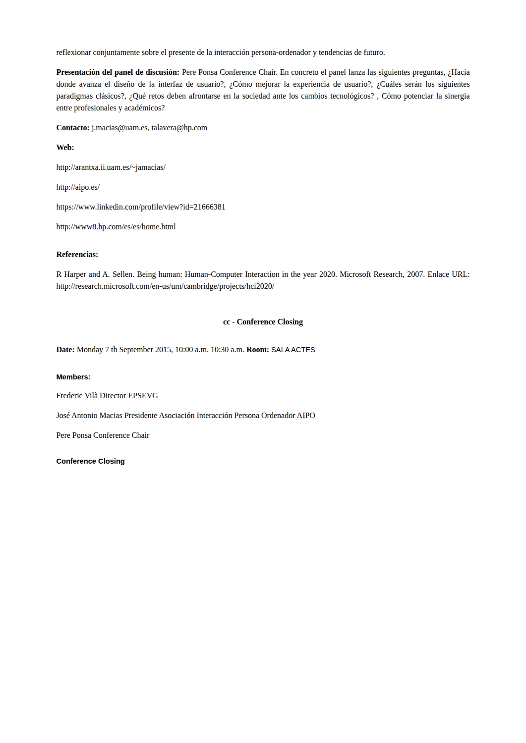reflexionar conjuntamente sobre el presente de la interacción persona-ordenador y tendencias de futuro.
Presentación del panel de discusión: Pere Ponsa Conference Chair. En concreto el panel lanza las siguientes preguntas, ¿Hacía donde avanza el diseño de la interfaz de usuario?, ¿Cómo mejorar la experiencia de usuario?, ¿Cuáles serán los siguientes paradigmas clásicos?, ¿Qué retos deben afrontarse en la sociedad ante los cambios tecnológicos? , Cómo potenciar la sinergia entre profesionales y académicos?
Contacto: j.macias@uam.es, talavera@hp.com
Web:
http://arantxa.ii.uam.es/~jamacias/
http://aipo.es/
https://www.linkedin.com/profile/view?id=21666381
http://www8.hp.com/es/es/home.html
Referencias:
R Harper and A. Sellen. Being human: Human-Computer Interaction in the year 2020. Microsoft Research, 2007. Enlace URL: http://research.microsoft.com/en-us/um/cambridge/projects/hci2020/
cc - Conference Closing
Date: Monday 7 th September 2015, 10:00 a.m. 10:30 a.m. Room: SALA ACTES
Members:
Frederic Vilà Director EPSEVG
José Antonio Macias Presidente Asociación Interacción Persona Ordenador AIPO
Pere Ponsa Conference Chair
Conference Closing